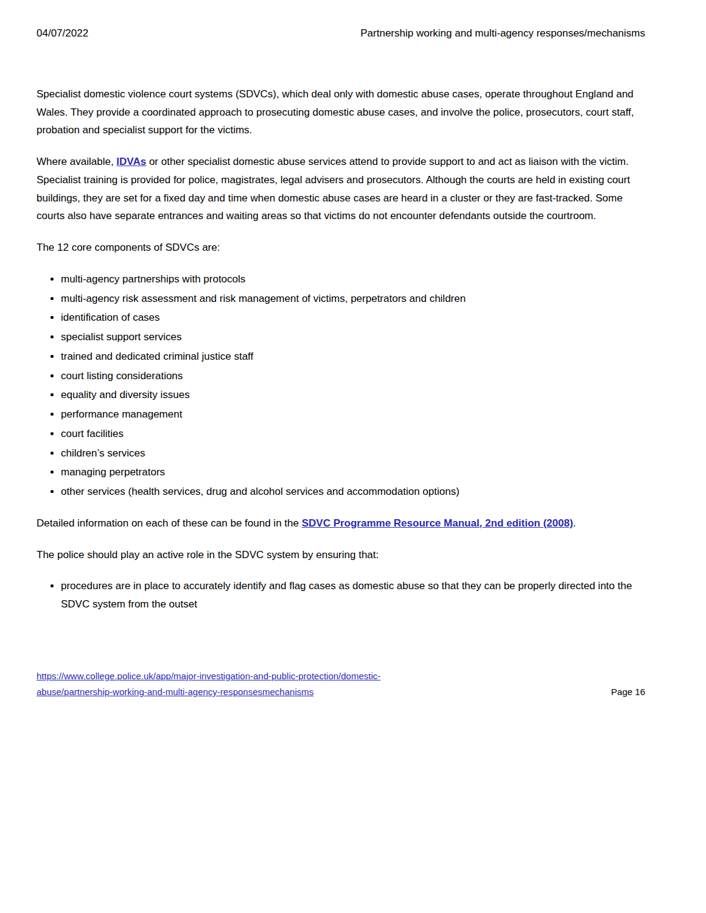04/07/2022
Partnership working and multi-agency responses/mechanisms
Specialist domestic violence court systems (SDVCs), which deal only with domestic abuse cases, operate throughout England and Wales. They provide a coordinated approach to prosecuting domestic abuse cases, and involve the police, prosecutors, court staff, probation and specialist support for the victims.
Where available, IDVAs or other specialist domestic abuse services attend to provide support to and act as liaison with the victim. Specialist training is provided for police, magistrates, legal advisers and prosecutors. Although the courts are held in existing court buildings, they are set for a fixed day and time when domestic abuse cases are heard in a cluster or they are fast-tracked. Some courts also have separate entrances and waiting areas so that victims do not encounter defendants outside the courtroom.
The 12 core components of SDVCs are:
multi-agency partnerships with protocols
multi-agency risk assessment and risk management of victims, perpetrators and children
identification of cases
specialist support services
trained and dedicated criminal justice staff
court listing considerations
equality and diversity issues
performance management
court facilities
children’s services
managing perpetrators
other services (health services, drug and alcohol services and accommodation options)
Detailed information on each of these can be found in the SDVC Programme Resource Manual, 2nd edition (2008).
The police should play an active role in the SDVC system by ensuring that:
procedures are in place to accurately identify and flag cases as domestic abuse so that they can be properly directed into the SDVC system from the outset
https://www.college.police.uk/app/major-investigation-and-public-protection/domestic-abuse/partnership-working-and-multi-agency-responsesmechanisms
Page 16